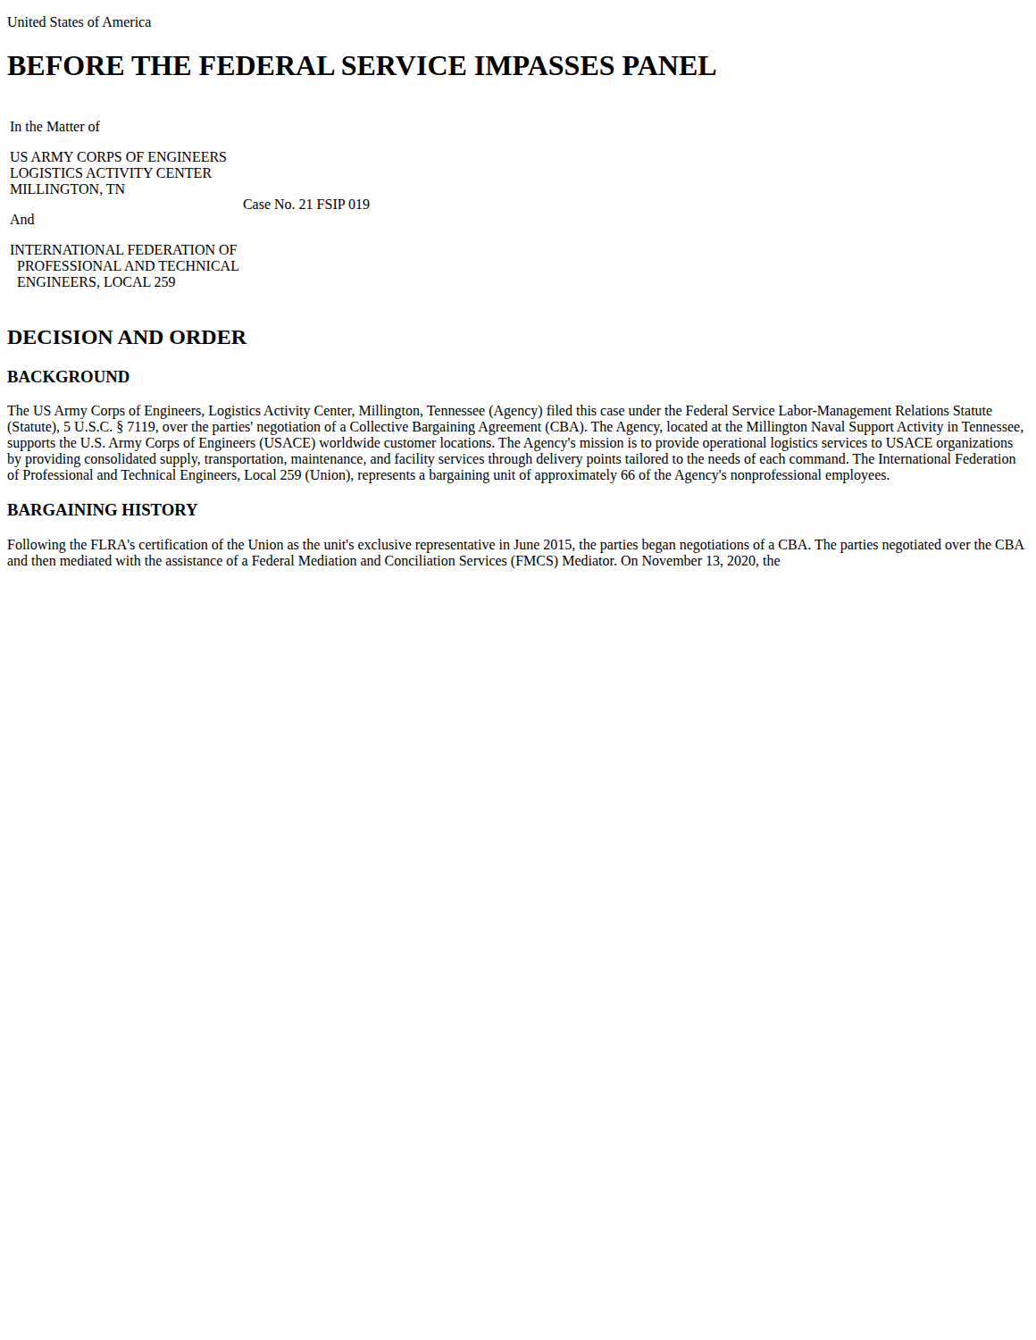United States of America
BEFORE THE FEDERAL SERVICE IMPASSES PANEL
| In the Matter of US ARMY CORPS OF ENGINEERS LOGISTICS ACTIVITY CENTER MILLINGTON, TN And INTERNATIONAL FEDERATION OF PROFESSIONAL AND TECHNICAL ENGINEERS, LOCAL 259 | Case No. 21 FSIP 019 |
DECISION AND ORDER
BACKGROUND
The US Army Corps of Engineers, Logistics Activity Center, Millington, Tennessee (Agency) filed this case under the Federal Service Labor-Management Relations Statute (Statute), 5 U.S.C. § 7119, over the parties' negotiation of a Collective Bargaining Agreement (CBA). The Agency, located at the Millington Naval Support Activity in Tennessee, supports the U.S. Army Corps of Engineers (USACE) worldwide customer locations. The Agency's mission is to provide operational logistics services to USACE organizations by providing consolidated supply, transportation, maintenance, and facility services through delivery points tailored to the needs of each command. The International Federation of Professional and Technical Engineers, Local 259 (Union), represents a bargaining unit of approximately 66 of the Agency's nonprofessional employees.
BARGAINING HISTORY
Following the FLRA's certification of the Union as the unit's exclusive representative in June 2015, the parties began negotiations of a CBA. The parties negotiated over the CBA and then mediated with the assistance of a Federal Mediation and Conciliation Services (FMCS) Mediator. On November 13, 2020, the